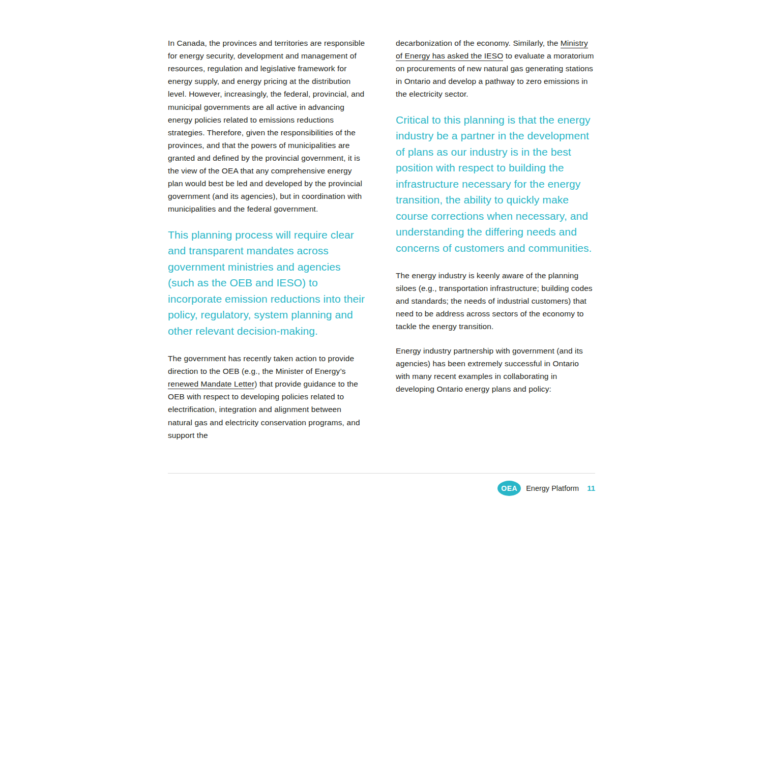In Canada, the provinces and territories are responsible for energy security, development and management of resources, regulation and legislative framework for energy supply, and energy pricing at the distribution level. However, increasingly, the federal, provincial, and municipal governments are all active in advancing energy policies related to emissions reductions strategies. Therefore, given the responsibilities of the provinces, and that the powers of municipalities are granted and defined by the provincial government, it is the view of the OEA that any comprehensive energy plan would best be led and developed by the provincial government (and its agencies), but in coordination with municipalities and the federal government.
This planning process will require clear and transparent mandates across government ministries and agencies (such as the OEB and IESO) to incorporate emission reductions into their policy, regulatory, system planning and other relevant decision-making.
The government has recently taken action to provide direction to the OEB (e.g., the Minister of Energy’s renewed Mandate Letter) that provide guidance to the OEB with respect to developing policies related to electrification, integration and alignment between natural gas and electricity conservation programs, and support the
decarbonization of the economy. Similarly, the Ministry of Energy has asked the IESO to evaluate a moratorium on procurements of new natural gas generating stations in Ontario and develop a pathway to zero emissions in the electricity sector.
Critical to this planning is that the energy industry be a partner in the development of plans as our industry is in the best position with respect to building the infrastructure necessary for the energy transition, the ability to quickly make course corrections when necessary, and understanding the differing needs and concerns of customers and communities.
The energy industry is keenly aware of the planning siloes (e.g., transportation infrastructure; building codes and standards; the needs of industrial customers) that need to be address across sectors of the economy to tackle the energy transition.
Energy industry partnership with government (and its agencies) has been extremely successful in Ontario with many recent examples in collaborating in developing Ontario energy plans and policy:
OEA Energy Platform 11